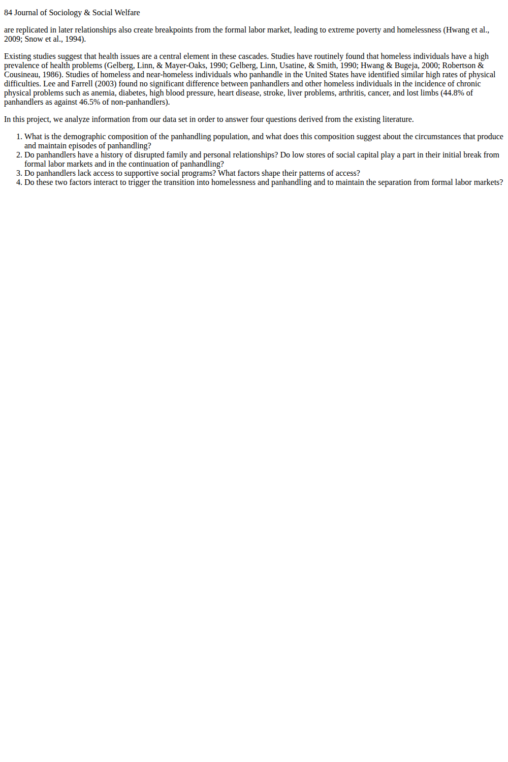84 Journal of Sociology & Social Welfare
are replicated in later relationships also create breakpoints from the formal labor market, leading to extreme poverty and homelessness (Hwang et al., 2009; Snow et al., 1994).
Existing studies suggest that health issues are a central element in these cascades. Studies have routinely found that homeless individuals have a high prevalence of health problems (Gelberg, Linn, & Mayer-Oaks, 1990; Gelberg, Linn, Usatine, & Smith, 1990; Hwang & Bugeja, 2000; Robertson & Cousineau, 1986). Studies of homeless and near-homeless individuals who panhandle in the United States have identified similar high rates of physical difficulties. Lee and Farrell (2003) found no significant difference between panhandlers and other homeless individuals in the incidence of chronic physical problems such as anemia, diabetes, high blood pressure, heart disease, stroke, liver problems, arthritis, cancer, and lost limbs (44.8% of panhandlers as against 46.5% of non-panhandlers).
In this project, we analyze information from our data set in order to answer four questions derived from the existing literature.
What is the demographic composition of the panhandling population, and what does this composition suggest about the circumstances that produce and maintain episodes of panhandling?
Do panhandlers have a history of disrupted family and personal relationships? Do low stores of social capital play a part in their initial break from formal labor markets and in the continuation of panhandling?
Do panhandlers lack access to supportive social programs? What factors shape their patterns of access?
Do these two factors interact to trigger the transition into homelessness and panhandling and to maintain the separation from formal labor markets?